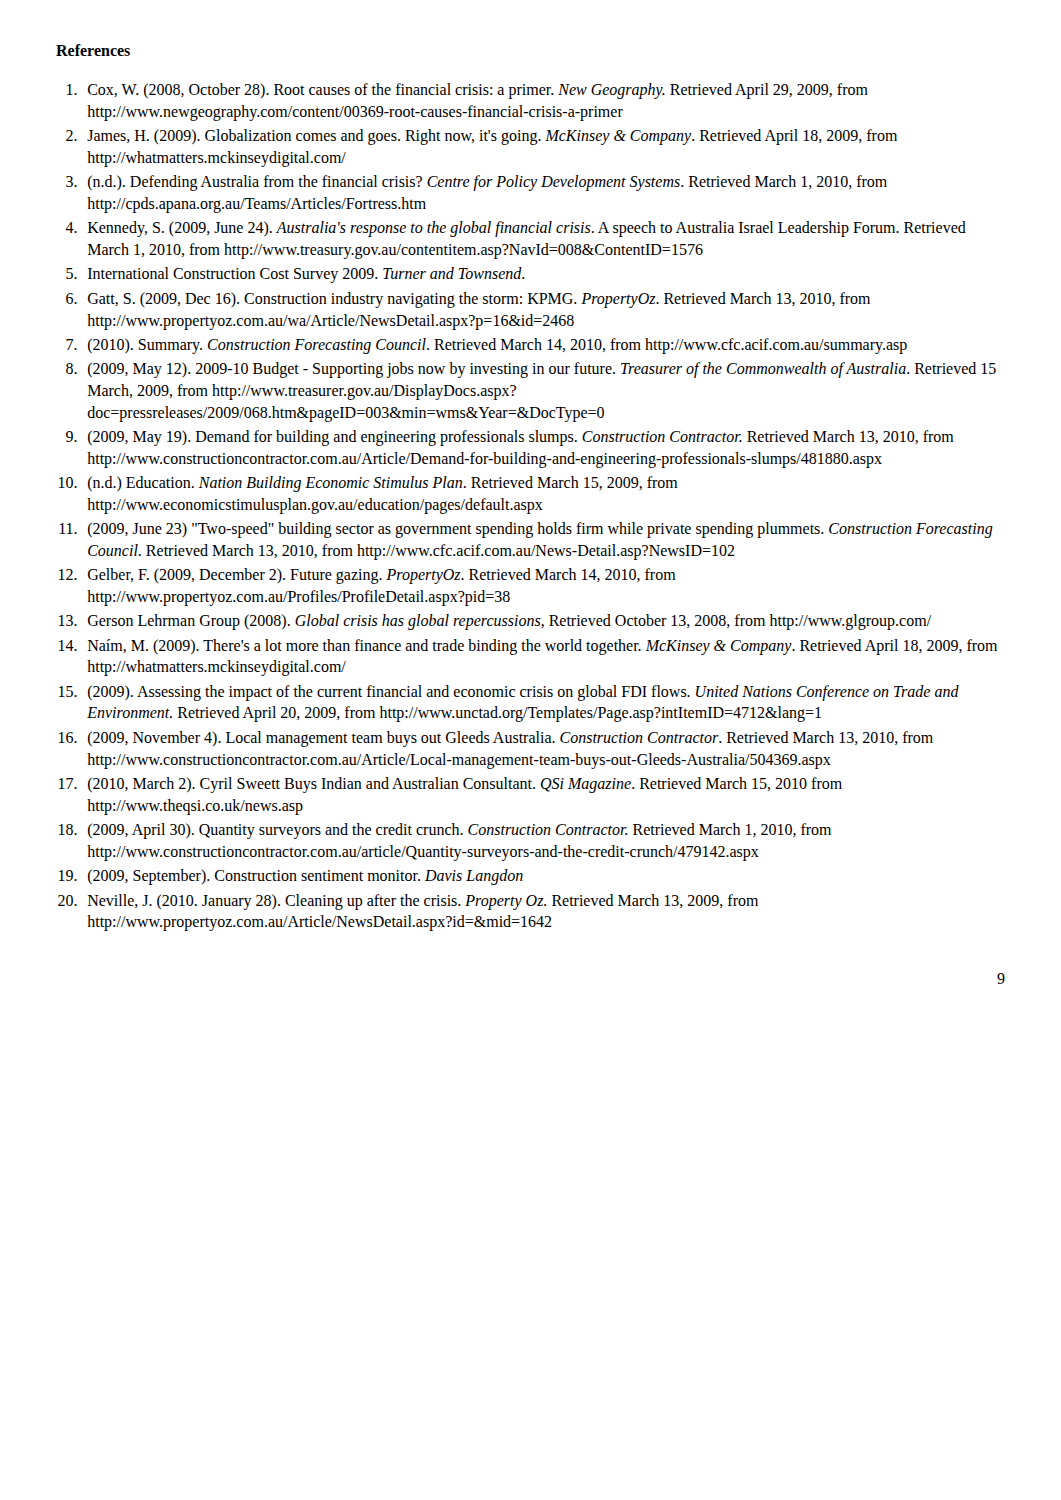References
Cox, W. (2008, October 28). Root causes of the financial crisis: a primer. New Geography. Retrieved April 29, 2009, from http://www.newgeography.com/content/00369-root-causes-financial-crisis-a-primer
James, H. (2009). Globalization comes and goes. Right now, it's going. McKinsey & Company. Retrieved April 18, 2009, from http://whatmatters.mckinseydigital.com/
(n.d.). Defending Australia from the financial crisis? Centre for Policy Development Systems. Retrieved March 1, 2010, from http://cpds.apana.org.au/Teams/Articles/Fortress.htm
Kennedy, S. (2009, June 24). Australia's response to the global financial crisis. A speech to Australia Israel Leadership Forum. Retrieved March 1, 2010, from http://www.treasury.gov.au/contentitem.asp?NavId=008&ContentID=1576
International Construction Cost Survey 2009. Turner and Townsend.
Gatt, S. (2009, Dec 16). Construction industry navigating the storm: KPMG. PropertyOz. Retrieved March 13, 2010, from http://www.propertyoz.com.au/wa/Article/NewsDetail.aspx?p=16&id=2468
(2010). Summary. Construction Forecasting Council. Retrieved March 14, 2010, from http://www.cfc.acif.com.au/summary.asp
(2009, May 12). 2009-10 Budget - Supporting jobs now by investing in our future. Treasurer of the Commonwealth of Australia. Retrieved 15 March, 2009, from http://www.treasurer.gov.au/DisplayDocs.aspx?doc=pressreleases/2009/068.htm&pageID=003&min=wms&Year=&DocType=0
(2009, May 19). Demand for building and engineering professionals slumps. Construction Contractor. Retrieved March 13, 2010, from http://www.constructioncontractor.com.au/Article/Demand-for-building-and-engineering-professionals-slumps/481880.aspx
(n.d.) Education. Nation Building Economic Stimulus Plan. Retrieved March 15, 2009, from http://www.economicstimulusplan.gov.au/education/pages/default.aspx
(2009, June 23) "Two-speed" building sector as government spending holds firm while private spending plummets. Construction Forecasting Council. Retrieved March 13, 2010, from http://www.cfc.acif.com.au/News-Detail.asp?NewsID=102
Gelber, F. (2009, December 2). Future gazing. PropertyOz. Retrieved March 14, 2010, from http://www.propertyoz.com.au/Profiles/ProfileDetail.aspx?pid=38
Gerson Lehrman Group (2008). Global crisis has global repercussions, Retrieved October 13, 2008, from http://www.glgroup.com/
Naím, M. (2009). There's a lot more than finance and trade binding the world together. McKinsey & Company. Retrieved April 18, 2009, from http://whatmatters.mckinseydigital.com/
(2009). Assessing the impact of the current financial and economic crisis on global FDI flows. United Nations Conference on Trade and Environment. Retrieved April 20, 2009, from http://www.unctad.org/Templates/Page.asp?intItemID=4712&lang=1
(2009, November 4). Local management team buys out Gleeds Australia. Construction Contractor. Retrieved March 13, 2010, from http://www.constructioncontractor.com.au/Article/Local-management-team-buys-out-Gleeds-Australia/504369.aspx
(2010, March 2). Cyril Sweett Buys Indian and Australian Consultant. QSi Magazine. Retrieved March 15, 2010 from http://www.theqsi.co.uk/news.asp
(2009, April 30). Quantity surveyors and the credit crunch. Construction Contractor. Retrieved March 1, 2010, from http://www.constructioncontractor.com.au/article/Quantity-surveyors-and-the-credit-crunch/479142.aspx
(2009, September). Construction sentiment monitor. Davis Langdon
Neville, J. (2010. January 28). Cleaning up after the crisis. Property Oz. Retrieved March 13, 2009, from http://www.propertyoz.com.au/Article/NewsDetail.aspx?id=&mid=1642
9